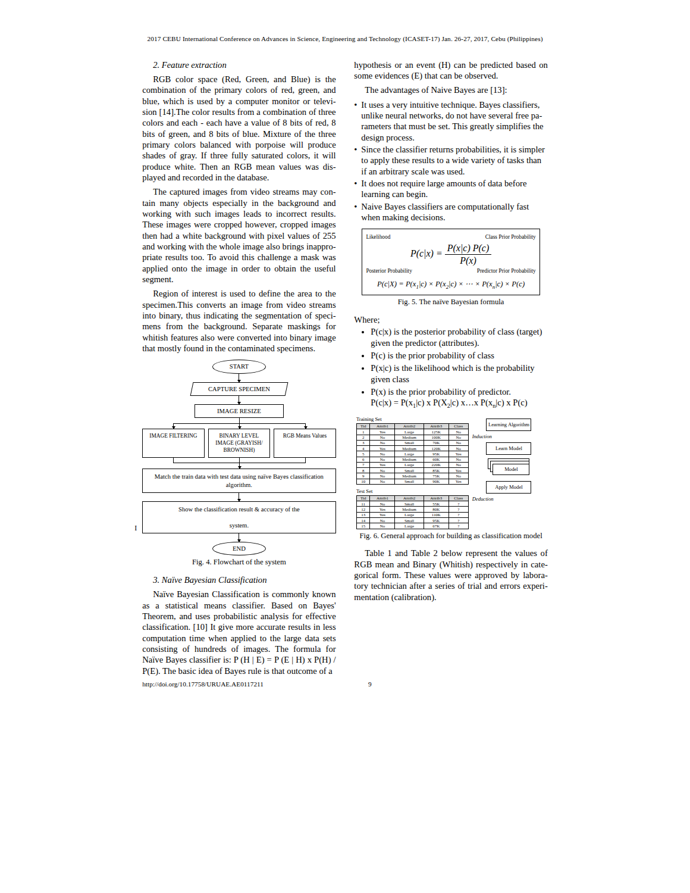2017 CEBU International Conference on Advances in Science, Engineering and Technology (ICASET-17) Jan. 26-27, 2017, Cebu (Philippines)
2. Feature extraction
RGB color space (Red, Green, and Blue) is the combination of the primary colors of red, green, and blue, which is used by a computer monitor or television [14].The color results from a combination of three colors and each - each have a value of 8 bits of red, 8 bits of green, and 8 bits of blue. Mixture of the three primary colors balanced with porpoise will produce shades of gray. If three fully saturated colors, it will produce white. Then an RGB mean values was displayed and recorded in the database.
The captured images from video streams may contain many objects especially in the background and working with such images leads to incorrect results. These images were cropped however, cropped images then had a white background with pixel values of 255 and working with the whole image also brings inappropriate results too. To avoid this challenge a mask was applied onto the image in order to obtain the useful segment.
Region of interest is used to define the area to the specimen.This converts an image from video streams into binary, thus indicating the segmentation of specimens from the background. Separate maskings for whitish features also were converted into binary image that mostly found in the contaminated specimens.
START
CAPTURE SPECIMEN
IMAGE RESIZE
IMAGE FILTERING
BINARY LEVEL IMAGE (GRAYISH/ BROWNISH)
RGB Means Values
Match the train data with test data using naïve Bayes classification algorithm.
Show the classification result & accuracy of the
system.
END
Fig. 4. Flowchart of the system
3. Naïve Bayesian Classification
Naïve Bayesian Classification is commonly known as a statistical means classifier. Based on Bayes' Theorem, and uses probabilistic analysis for effective classification. [10] It give more accurate results in less computation time when applied to the large data sets consisting of hundreds of images. The formula for Naïve Bayes classifier is: P (H | E) = P (E | H) x P(H) / P(E). The basic idea of Bayes rule is that outcome of a
hypothesis or an event (H) can be predicted based on some evidences (E) that can be observed.
The advantages of Naive Bayes are [13]:
It uses a very intuitive technique. Bayes classifiers, unlike neural networks, do not have several free parameters that must be set. This greatly simplifies the design process.
Since the classifier returns probabilities, it is simpler to apply these results to a wide variety of tasks than if an arbitrary scale was used.
It does not require large amounts of data before learning can begin.
Naive Bayes classifiers are computationally fast when making decisions.
Likelihood Class Prior Probability
P(c|x) = P(x|c) P(c) P(x)
Posterior Probability Predictor Prior Probability
P(c|X) = P(x1|c) × P(x2|c) × ⋯ × P(xn|c) × P(c)
Fig. 5. The naïve Bayesian formula
Where;
P(c|x) is the posterior probability of class (target) given the predictor (attributes).
P(c) is the prior probability of class
P(x|c) is the likelihood which is the probability given class
P(x) is the prior probability of predictor.
P(c|x) = P(x1|c) x P(X2|c) x…x P(xn|c) x P(c)
Training Set
| Tid | Attrib1 | Attrib2 | Attrib3 | Class |
| --- | --- | --- | --- | --- |
| 1 | Yes | Large | 125K | No |
| 2 | No | Medium | 100K | No |
| 3 | No | Small | 70K | No |
| 4 | Yes | Medium | 120K | No |
| 5 | No | Large | 95K | Yes |
| 6 | No | Medium | 60K | No |
| 7 | Yes | Large | 220K | No |
| 8 | No | Small | 85K | Yes |
| 9 | No | Medium | 75K | No |
| 10 | No | Small | 90K | Yes |
Test Set
| Tid | Attrib1 | Attrib2 | Attrib3 | Class |
| --- | --- | --- | --- | --- |
| 11 | No | Small | 55K | ? |
| 12 | Yes | Medium | 80K | ? |
| 13 | Yes | Large | 110K | ? |
| 14 | No | Small | 95K | ? |
| 15 | No | Large | 67K | ? |
Learning Algorithm
Induction
Learn Model
Model
Model
Model
Apply Model
Deduction
Fig. 6. General approach for building as classification model
Table 1 and Table 2 below represent the values of RGB mean and Binary (Whitish) respectively in categorical form. These values were approved by laboratory technician after a series of trial and errors experimentation (calibration).
http://doi.org/10.17758/URUAE.AE0117211
9